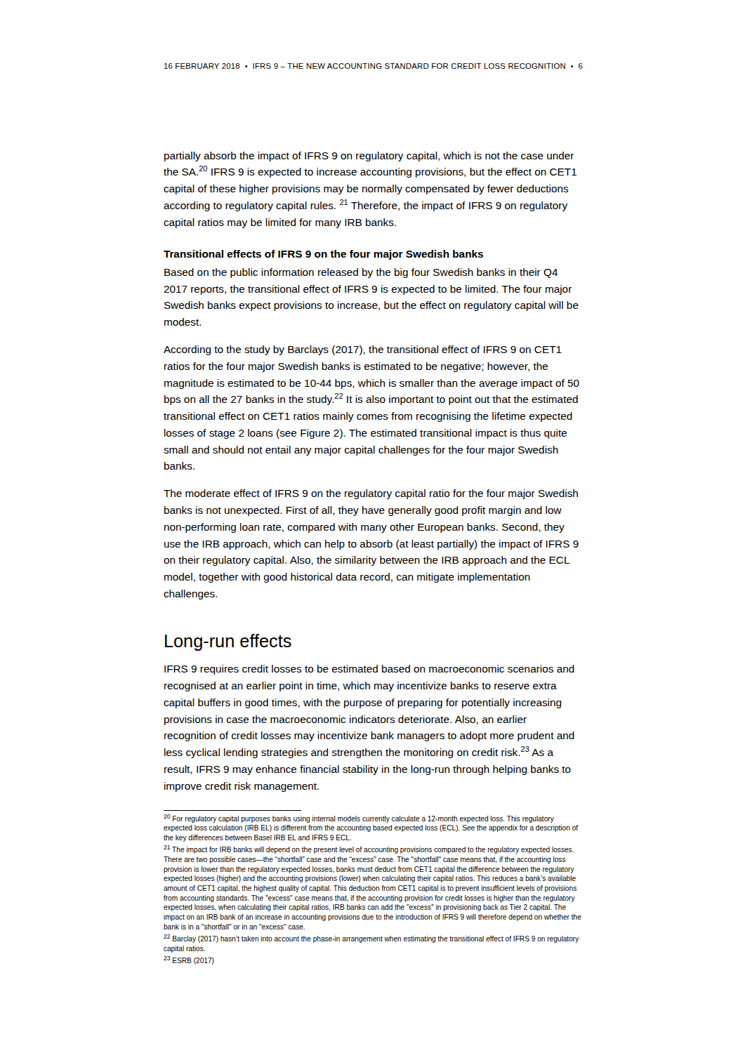16 FEBRUARY 2018 • IFRS 9 – THE NEW ACCOUNTING STANDARD FOR CREDIT LOSS RECOGNITION • 6
partially absorb the impact of IFRS 9 on regulatory capital, which is not the case under the SA.20 IFRS 9 is expected to increase accounting provisions, but the effect on CET1 capital of these higher provisions may be normally compensated by fewer deductions according to regulatory capital rules. 21 Therefore, the impact of IFRS 9 on regulatory capital ratios may be limited for many IRB banks.
Transitional effects of IFRS 9 on the four major Swedish banks
Based on the public information released by the big four Swedish banks in their Q4 2017 reports, the transitional effect of IFRS 9 is expected to be limited. The four major Swedish banks expect provisions to increase, but the effect on regulatory capital will be modest.
According to the study by Barclays (2017), the transitional effect of IFRS 9 on CET1 ratios for the four major Swedish banks is estimated to be negative; however, the magnitude is estimated to be 10-44 bps, which is smaller than the average impact of 50 bps on all the 27 banks in the study.22 It is also important to point out that the estimated transitional effect on CET1 ratios mainly comes from recognising the lifetime expected losses of stage 2 loans (see Figure 2). The estimated transitional impact is thus quite small and should not entail any major capital challenges for the four major Swedish banks.
The moderate effect of IFRS 9 on the regulatory capital ratio for the four major Swedish banks is not unexpected. First of all, they have generally good profit margin and low non-performing loan rate, compared with many other European banks. Second, they use the IRB approach, which can help to absorb (at least partially) the impact of IFRS 9 on their regulatory capital. Also, the similarity between the IRB approach and the ECL model, together with good historical data record, can mitigate implementation challenges.
Long-run effects
IFRS 9 requires credit losses to be estimated based on macroeconomic scenarios and recognised at an earlier point in time, which may incentivize banks to reserve extra capital buffers in good times, with the purpose of preparing for potentially increasing provisions in case the macroeconomic indicators deteriorate. Also, an earlier recognition of credit losses may incentivize bank managers to adopt more prudent and less cyclical lending strategies and strengthen the monitoring on credit risk.23 As a result, IFRS 9 may enhance financial stability in the long-run through helping banks to improve credit risk management.
20 For regulatory capital purposes banks using internal models currently calculate a 12-month expected loss. This regulatory expected loss calculation (IRB EL) is different from the accounting based expected loss (ECL). See the appendix for a description of the key differences between Basel IRB EL and IFRS 9 ECL.
21 The impact for IRB banks will depend on the present level of accounting provisions compared to the regulatory expected losses. There are two possible cases—the “shortfall” case and the “excess” case. The "shortfall" case means that, if the accounting loss provision is lower than the regulatory expected losses, banks must deduct from CET1 capital the difference between the regulatory expected losses (higher) and the accounting provisions (lower) when calculating their capital ratios. This reduces a bank’s available amount of CET1 capital, the highest quality of capital. This deduction from CET1 capital is to prevent insufficient levels of provisions from accounting standards. The "excess" case means that, if the accounting provision for credit losses is higher than the regulatory expected losses, when calculating their capital ratios, IRB banks can add the "excess" in provisioning back as Tier 2 capital. The impact on an IRB bank of an increase in accounting provisions due to the introduction of IFRS 9 will therefore depend on whether the bank is in a "shortfall" or in an "excess" case.
22 Barclay (2017) hasn’t taken into account the phase-in arrangement when estimating the transitional effect of IFRS 9 on regulatory capital ratios.
23 ESRB (2017)